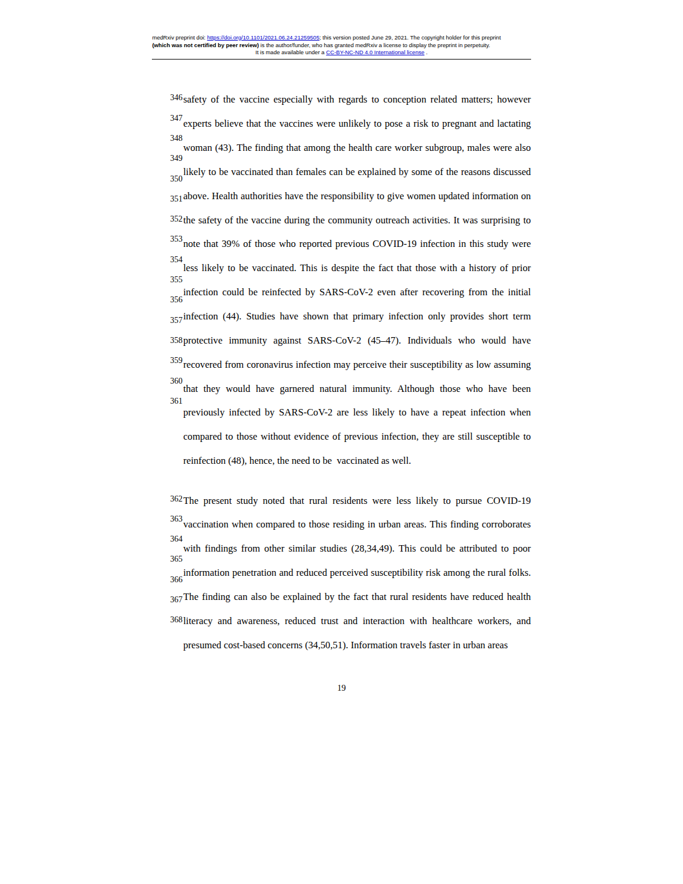medRxiv preprint doi: https://doi.org/10.1101/2021.06.24.21259505; this version posted June 29, 2021. The copyright holder for this preprint
(which was not certified by peer review) is the author/funder, who has granted medRxiv a license to display the preprint in perpetuity.
It is made available under a CC-BY-NC-ND 4.0 International license .
346
347
348
349
350
351
352
353
354
355
356
357
358
359
360
361
safety of the vaccine especially with regards to conception related matters; however experts believe that the vaccines were unlikely to pose a risk to pregnant and lactating woman (43). The finding that among the health care worker subgroup, males were also likely to be vaccinated than females can be explained by some of the reasons discussed above. Health authorities have the responsibility to give women updated information on the safety of the vaccine during the community outreach activities. It was surprising to note that 39% of those who reported previous COVID-19 infection in this study were less likely to be vaccinated. This is despite the fact that those with a history of prior infection could be reinfected by SARS-CoV-2 even after recovering from the initial infection (44). Studies have shown that primary infection only provides short term protective immunity against SARS-CoV-2 (45–47). Individuals who would have recovered from coronavirus infection may perceive their susceptibility as low assuming that they would have garnered natural immunity. Although those who have been previously infected by SARS-CoV-2 are less likely to have a repeat infection when compared to those without evidence of previous infection, they are still susceptible to reinfection (48), hence, the need to be vaccinated as well.
362
363
364
365
366
367
368
The present study noted that rural residents were less likely to pursue COVID-19 vaccination when compared to those residing in urban areas. This finding corroborates with findings from other similar studies (28,34,49). This could be attributed to poor information penetration and reduced perceived susceptibility risk among the rural folks. The finding can also be explained by the fact that rural residents have reduced health literacy and awareness, reduced trust and interaction with healthcare workers, and presumed cost-based concerns (34,50,51). Information travels faster in urban areas
19